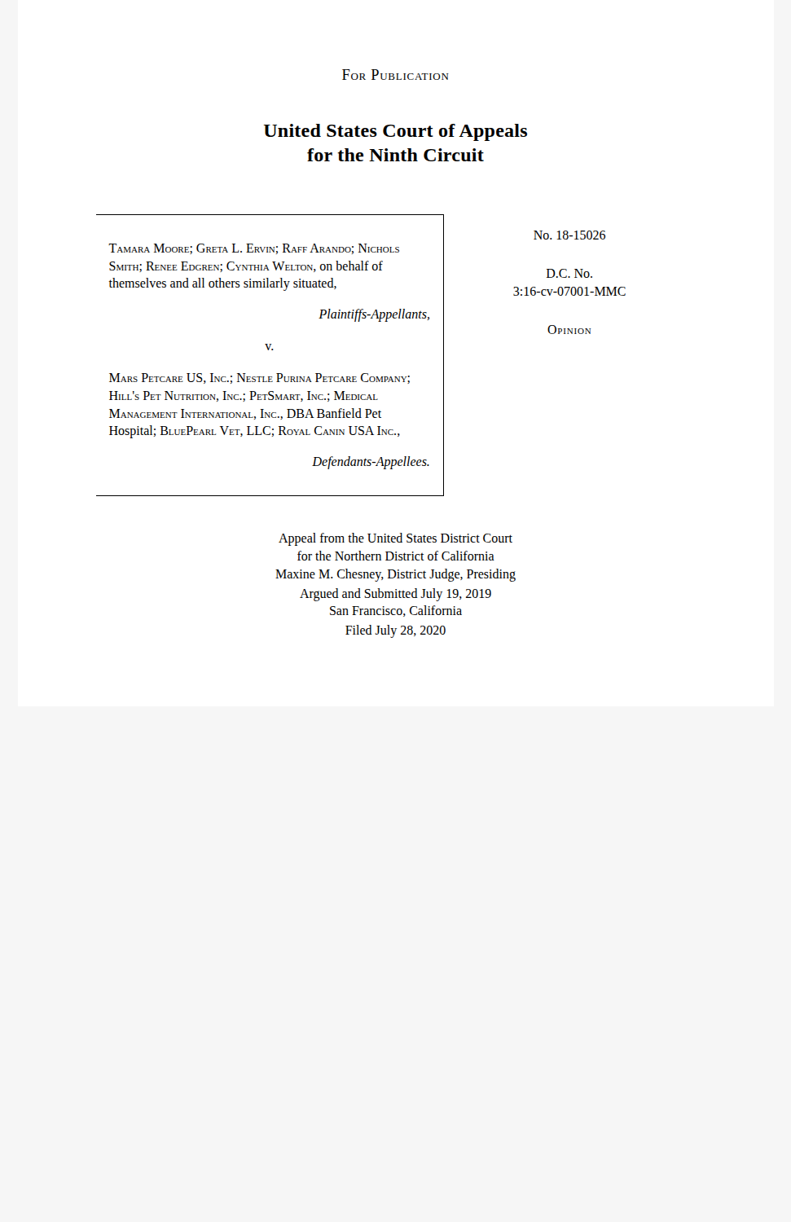For Publication
United States Court of Appeals
for the Ninth Circuit
| Tamara Moore; Greta L. Ervin; Raff Arando; Nichols Smith; Renee Edgren; Cynthia Welton , on behalf of themselves and all others similarly situated, Plaintiffs-Appellants, v. Mars Petcare US, Inc.; Nestle Purina Petcare Company; Hill's Pet Nutrition, Inc.; PetSmart, Inc.; Medical Management International, Inc. , DBA Banfield Pet Hospital; BluePearl Vet, LLC; Royal Canin USA Inc. , Defendants-Appellees. | No. 18-15026 D.C. No. 3:16-cv-07001-MMC Opinion |
Appeal from the United States District Court
for the Northern District of California
Maxine M. Chesney, District Judge, Presiding
Argued and Submitted July 19, 2019
San Francisco, California
Filed July 28, 2020